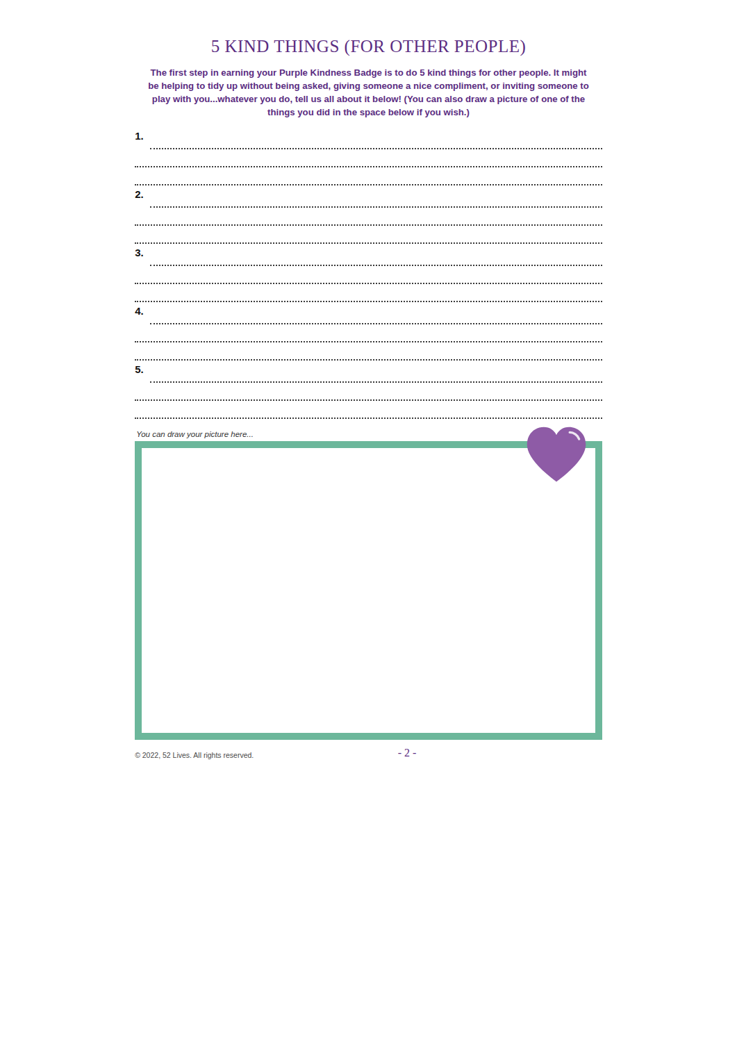5 Kind Things (For Other People)
The first step in earning your Purple Kindness Badge is to do 5 kind things for other people. It might be helping to tidy up without being asked, giving someone a nice compliment, or inviting someone to play with you...whatever you do, tell us all about it below! (You can also draw a picture of one of the things you did in the space below if you wish.)
You can draw your picture here...
© 2022, 52 Lives. All rights reserved.
- 2 -